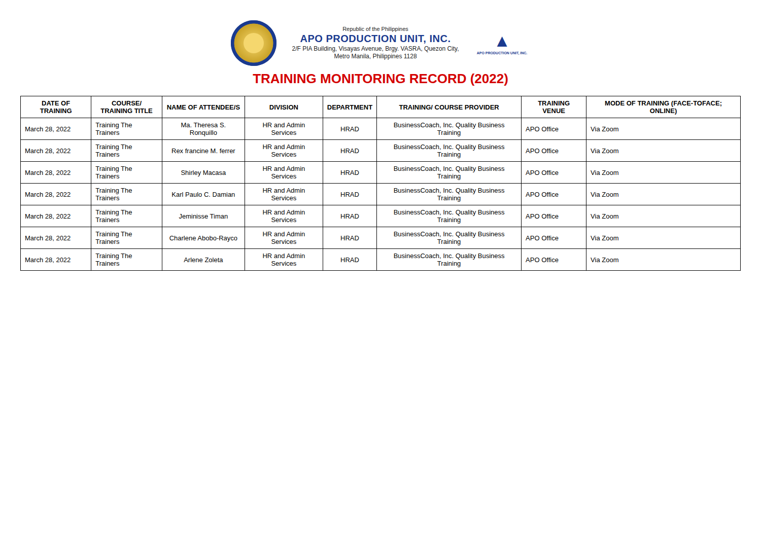Republic of the Philippines
APO PRODUCTION UNIT, INC.
2/F PIA Building, Visayas Avenue, Brgy. VASRA, Quezon City,
Metro Manila, Philippines 1128
▲
APO PRODUCTION UNIT, INC.
TRAINING MONITORING RECORD (2022)
| DATE OF TRAINING | COURSE/ TRAINING TITLE | NAME OF ATTENDEE/S | DIVISION | DEPARTMENT | TRAINING/ COURSE PROVIDER | TRAINING VENUE | MODE OF TRAINING (FACE-TOFACE; ONLINE) |
| --- | --- | --- | --- | --- | --- | --- | --- |
| March 28, 2022 | Training The Trainers | Ma. Theresa S. Ronquillo | HR and Admin Services | HRAD | BusinessCoach, Inc. Quality Business Training | APO Office | Via Zoom |
| March 28, 2022 | Training The Trainers | Rex francine M. ferrer | HR and Admin Services | HRAD | BusinessCoach, Inc. Quality Business Training | APO Office | Via Zoom |
| March 28, 2022 | Training The Trainers | Shirley Macasa | HR and Admin Services | HRAD | BusinessCoach, Inc. Quality Business Training | APO Office | Via Zoom |
| March 28, 2022 | Training The Trainers | Karl Paulo C. Damian | HR and Admin Services | HRAD | BusinessCoach, Inc. Quality Business Training | APO Office | Via Zoom |
| March 28, 2022 | Training The Trainers | Jeminisse Timan | HR and Admin Services | HRAD | BusinessCoach, Inc. Quality Business Training | APO Office | Via Zoom |
| March 28, 2022 | Training The Trainers | Charlene Abobo-Rayco | HR and Admin Services | HRAD | BusinessCoach, Inc. Quality Business Training | APO Office | Via Zoom |
| March 28, 2022 | Training The Trainers | Arlene Zoleta | HR and Admin Services | HRAD | BusinessCoach, Inc. Quality Business Training | APO Office | Via Zoom |